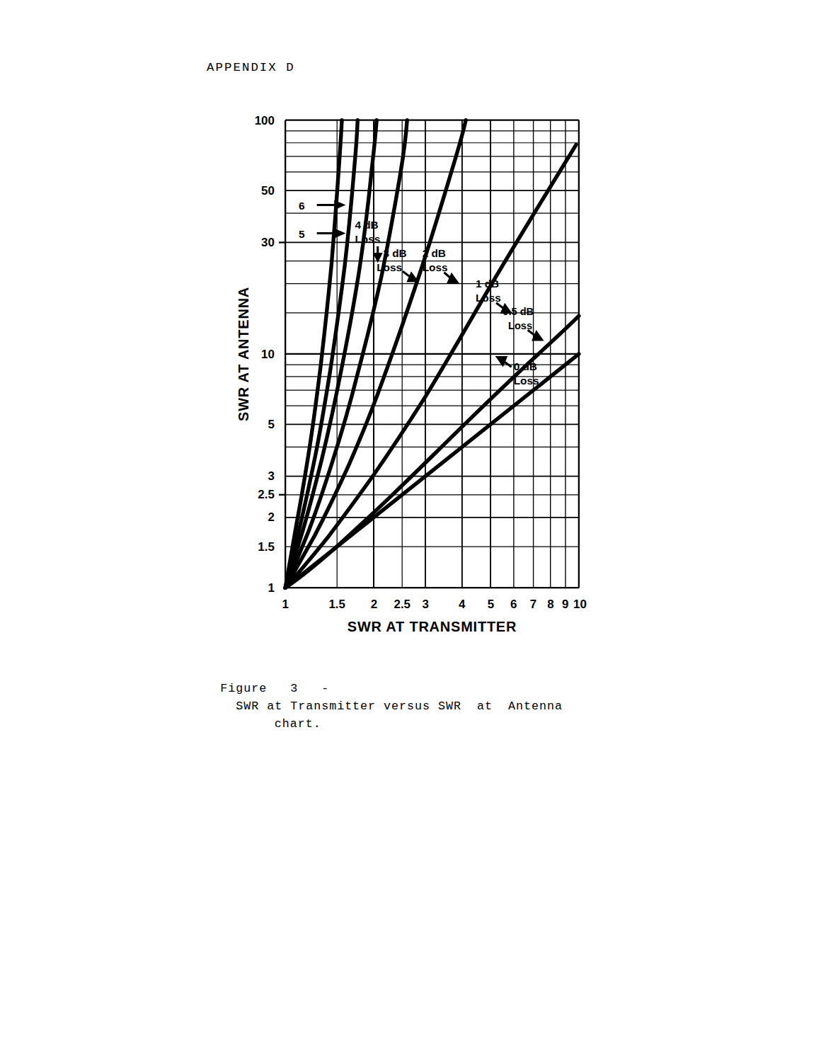APPENDIX D
SWR at Transmitter versus SWR at Antenna chart Log-log chart. Vertical axis: SWR at antenna from 1 to 100. Horizontal axis: SWR at transmitter from 1 to 10. Curves labelled 0 dB Loss, 0.5 dB Loss, 1 dB Loss, 2 dB Loss, 3 dB Loss, 4 dB Loss, 5 and 6. 6 5 4 dB Loss 3 dB Loss 2 dB Loss 1 dB Loss 0.5 dB Loss 0 dB Loss 100 50 30 10 5 3 2.5 2 1.5 1 1 1.5 2 2.5 3 4 5 6 7 8 9 10 SWR AT TRANSMITTER SWR AT ANTENNA
Figure 3 - SWR at Transmitter versus SWR at Antenna chart.